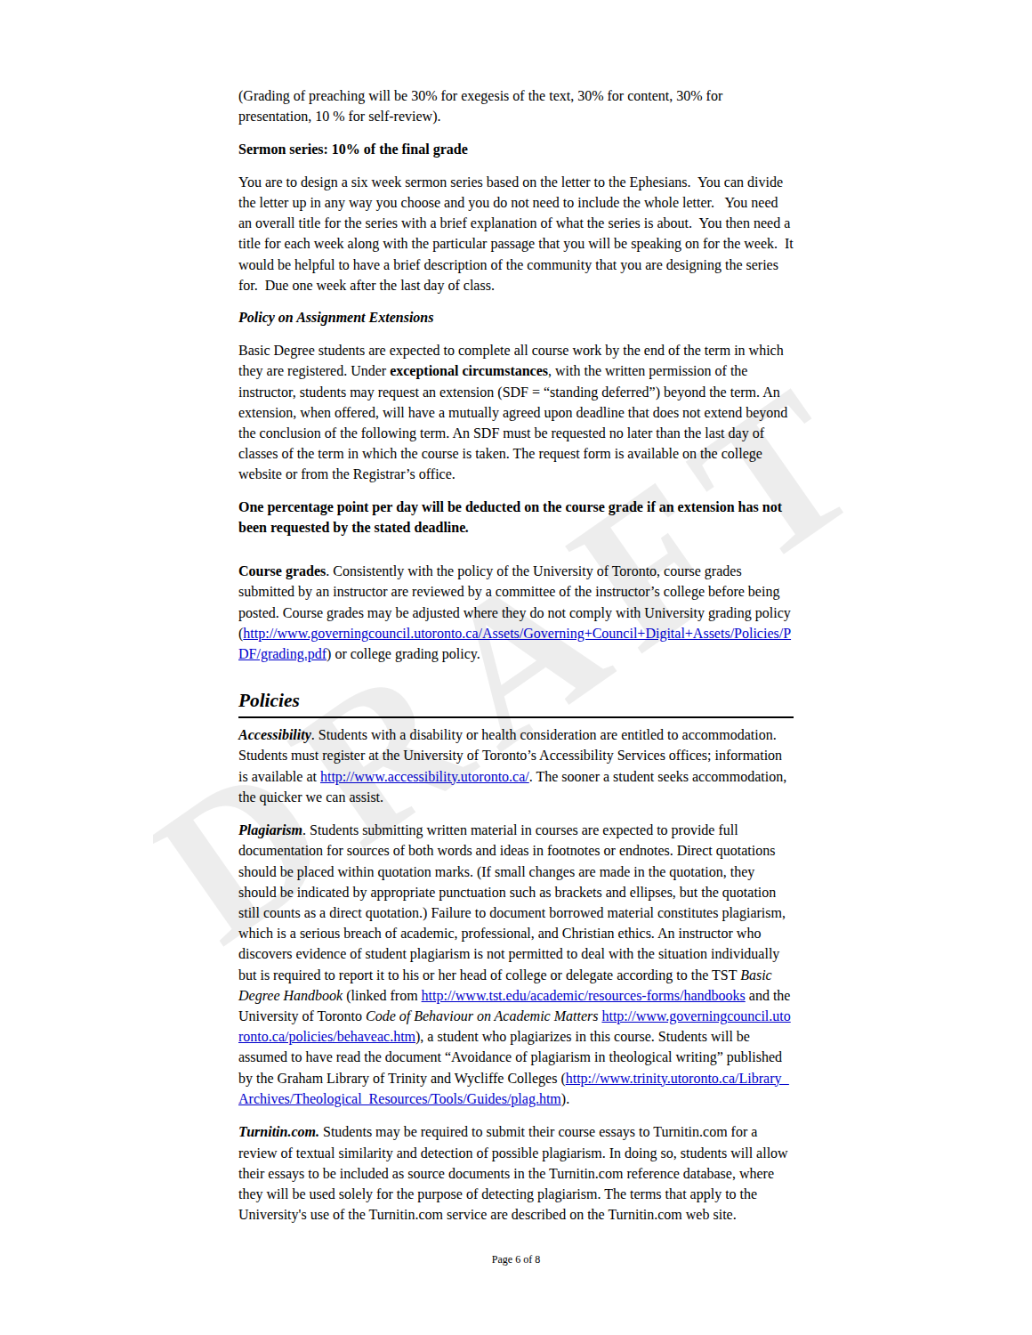DRAFT
(Grading of preaching will be 30% for exegesis of the text, 30% for content, 30% for presentation, 10 % for self-review).
Sermon series: 10% of the final grade
You are to design a six week sermon series based on the letter to the Ephesians. You can divide the letter up in any way you choose and you do not need to include the whole letter. You need an overall title for the series with a brief explanation of what the series is about. You then need a title for each week along with the particular passage that you will be speaking on for the week. It would be helpful to have a brief description of the community that you are designing the series for. Due one week after the last day of class.
Policy on Assignment Extensions
Basic Degree students are expected to complete all course work by the end of the term in which they are registered. Under exceptional circumstances, with the written permission of the instructor, students may request an extension (SDF = “standing deferred”) beyond the term. An extension, when offered, will have a mutually agreed upon deadline that does not extend beyond the conclusion of the following term. An SDF must be requested no later than the last day of classes of the term in which the course is taken. The request form is available on the college website or from the Registrar’s office.
One percentage point per day will be deducted on the course grade if an extension has not been requested by the stated deadline.
Course grades. Consistently with the policy of the University of Toronto, course grades submitted by an instructor are reviewed by a committee of the instructor’s college before being posted. Course grades may be adjusted where they do not comply with University grading policy (http://www.governingcouncil.utoronto.ca/Assets/Governing+Council+Digital+Assets/Policies/PDF/grading.pdf) or college grading policy.
Policies
Accessibility. Students with a disability or health consideration are entitled to accommodation. Students must register at the University of Toronto’s Accessibility Services offices; information is available at http://www.accessibility.utoronto.ca/. The sooner a student seeks accommodation, the quicker we can assist.
Plagiarism. Students submitting written material in courses are expected to provide full documentation for sources of both words and ideas in footnotes or endnotes. Direct quotations should be placed within quotation marks. (If small changes are made in the quotation, they should be indicated by appropriate punctuation such as brackets and ellipses, but the quotation still counts as a direct quotation.) Failure to document borrowed material constitutes plagiarism, which is a serious breach of academic, professional, and Christian ethics. An instructor who discovers evidence of student plagiarism is not permitted to deal with the situation individually but is required to report it to his or her head of college or delegate according to the TST Basic Degree Handbook (linked from http://www.tst.edu/academic/resources-forms/handbooks and the University of Toronto Code of Behaviour on Academic Matters http://www.governingcouncil.utoronto.ca/policies/behaveac.htm), a student who plagiarizes in this course. Students will be assumed to have read the document “Avoidance of plagiarism in theological writing” published by the Graham Library of Trinity and Wycliffe Colleges (http://www.trinity.utoronto.ca/Library_Archives/Theological_Resources/Tools/Guides/plag.htm).
Turnitin.com. Students may be required to submit their course essays to Turnitin.com for a review of textual similarity and detection of possible plagiarism. In doing so, students will allow their essays to be included as source documents in the Turnitin.com reference database, where they will be used solely for the purpose of detecting plagiarism. The terms that apply to the University's use of the Turnitin.com service are described on the Turnitin.com web site.
Page 6 of 8